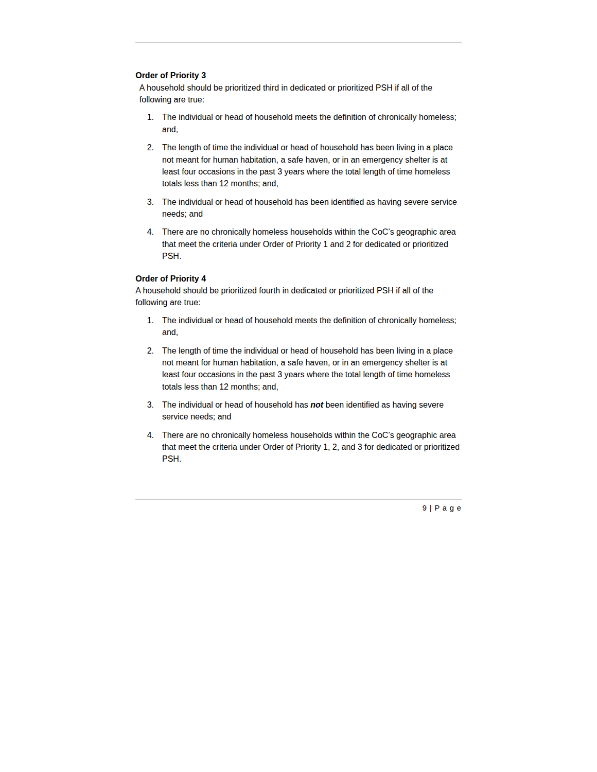Order of Priority 3
A household should be prioritized third in dedicated or prioritized PSH if all of the following are true:
The individual or head of household meets the definition of chronically homeless; and,
The length of time the individual or head of household has been living in a place not meant for human habitation, a safe haven, or in an emergency shelter is at least four occasions in the past 3 years where the total length of time homeless totals less than 12 months; and,
The individual or head of household has been identified as having severe service needs; and
There are no chronically homeless households within the CoC’s geographic area that meet the criteria under Order of Priority 1 and 2 for dedicated or prioritized PSH.
Order of Priority 4
A household should be prioritized fourth in dedicated or prioritized PSH if all of the following are true:
The individual or head of household meets the definition of chronically homeless; and,
The length of time the individual or head of household has been living in a place not meant for human habitation, a safe haven, or in an emergency shelter is at least four occasions in the past 3 years where the total length of time homeless totals less than 12 months; and,
The individual or head of household has not been identified as having severe service needs; and
There are no chronically homeless households within the CoC’s geographic area that meet the criteria under Order of Priority 1, 2, and 3 for dedicated or prioritized PSH.
9 | P a g e